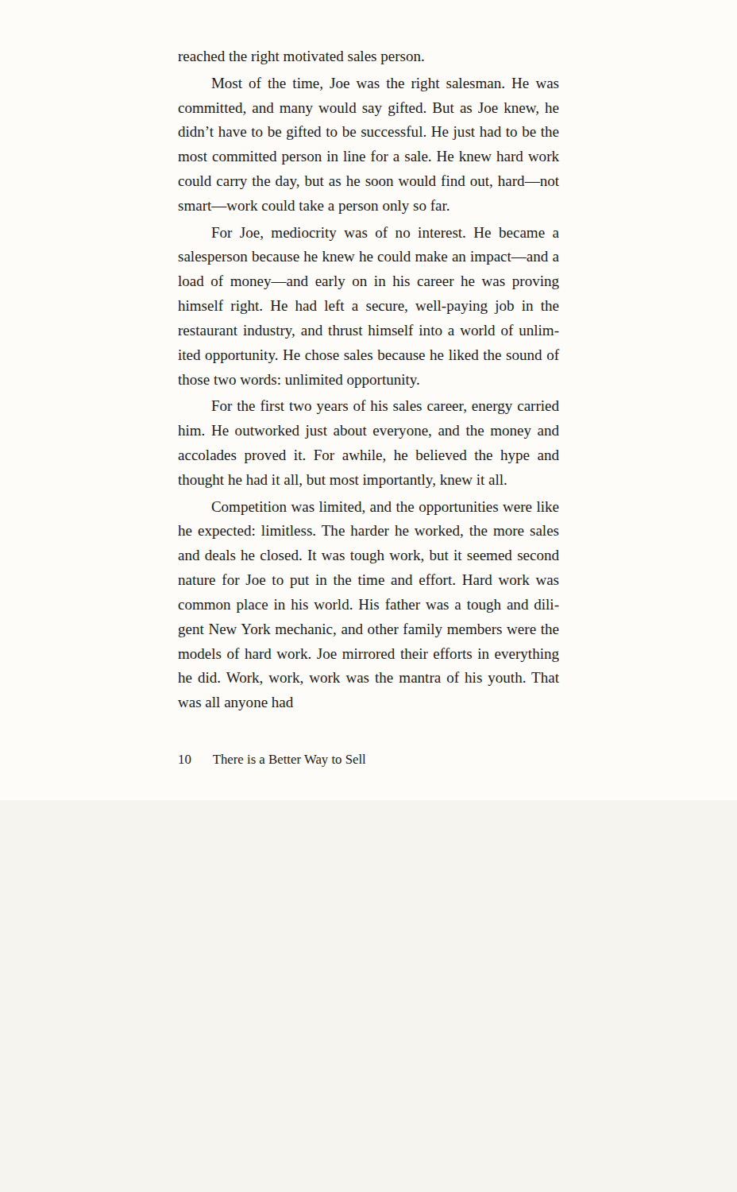reached the right motivated sales person.
Most of the time, Joe was the right salesman. He was committed, and many would say gifted. But as Joe knew, he didn’t have to be gifted to be successful. He just had to be the most committed person in line for a sale. He knew hard work could carry the day, but as he soon would find out, hard—not smart—work could take a person only so far.
For Joe, mediocrity was of no interest. He became a salesperson because he knew he could make an impact—and a load of money—and early on in his career he was proving himself right. He had left a secure, well-paying job in the restaurant industry, and thrust himself into a world of unlimited opportunity. He chose sales because he liked the sound of those two words: unlimited opportunity.
For the first two years of his sales career, energy carried him. He outworked just about everyone, and the money and accolades proved it. For awhile, he believed the hype and thought he had it all, but most importantly, knew it all.
Competition was limited, and the opportunities were like he expected: limitless. The harder he worked, the more sales and deals he closed. It was tough work, but it seemed second nature for Joe to put in the time and effort. Hard work was common place in his world. His father was a tough and diligent New York mechanic, and other family members were the models of hard work. Joe mirrored their efforts in everything he did. Work, work, work was the mantra of his youth. That was all anyone had
10 There is a Better Way to Sell